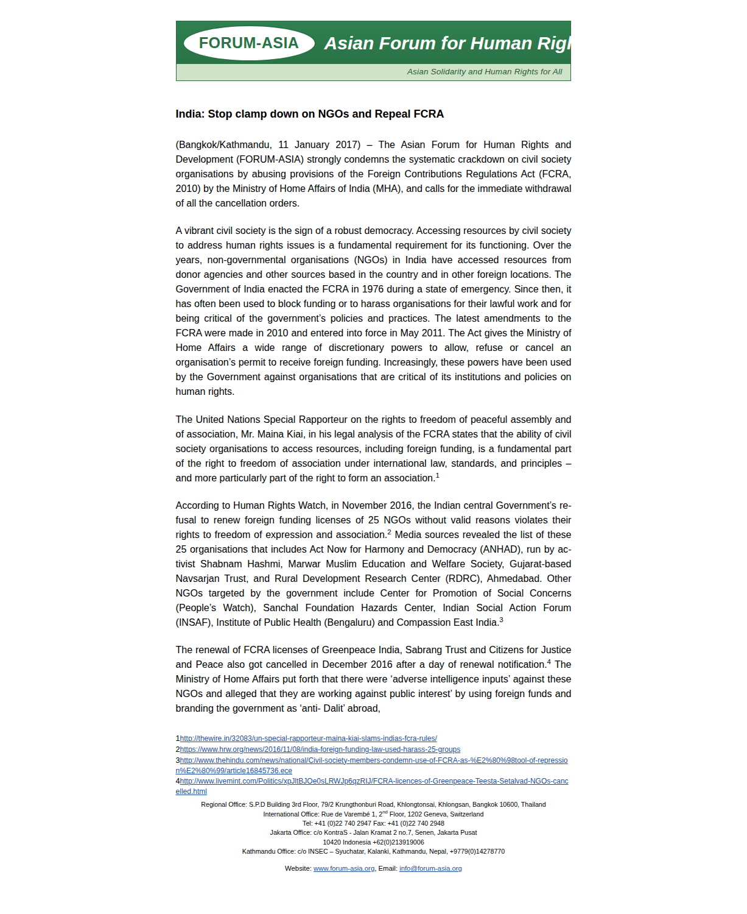FORUM-ASIA
Asian Forum for Human Rights and Development
Asian Solidarity and Human Rights for All
India: Stop clamp down on NGOs and Repeal FCRA
(Bangkok/Kathmandu, 11 January 2017) – The Asian Forum for Human Rights and Development (FORUM-ASIA) strongly condemns the systematic crackdown on civil society organisations by abusing provisions of the Foreign Contributions Regulations Act (FCRA, 2010) by the Ministry of Home Affairs of India (MHA), and calls for the immediate withdrawal of all the cancellation orders.
A vibrant civil society is the sign of a robust democracy. Accessing resources by civil society to address human rights issues is a fundamental requirement for its functioning. Over the years, non-governmental organisations (NGOs) in India have accessed resources from donor agencies and other sources based in the country and in other foreign locations. The Government of India enacted the FCRA in 1976 during a state of emergency. Since then, it has often been used to block funding or to harass organisations for their lawful work and for being critical of the government’s policies and practices. The latest amendments to the FCRA were made in 2010 and entered into force in May 2011. The Act gives the Ministry of Home Affairs a wide range of discretionary powers to allow, refuse or cancel an organisation’s permit to receive foreign funding. Increasingly, these powers have been used by the Government against organisations that are critical of its institutions and policies on human rights.
The United Nations Special Rapporteur on the rights to freedom of peaceful assembly and of association, Mr. Maina Kiai, in his legal analysis of the FCRA states that the ability of civil society organisations to access resources, including foreign funding, is a fundamental part of the right to freedom of association under international law, standards, and principles – and more particularly part of the right to form an association.1
According to Human Rights Watch, in November 2016, the Indian central Government’s refusal to renew foreign funding licenses of 25 NGOs without valid reasons violates their rights to freedom of expression and association.2 Media sources revealed the list of these 25 organisations that includes Act Now for Harmony and Democracy (ANHAD), run by activist Shabnam Hashmi, Marwar Muslim Education and Welfare Society, Gujarat-based Navsarjan Trust, and Rural Development Research Center (RDRC), Ahmedabad. Other NGOs targeted by the government include Center for Promotion of Social Concerns (People’s Watch), Sanchal Foundation Hazards Center, Indian Social Action Forum (INSAF), Institute of Public Health (Bengaluru) and Compassion East India.3
The renewal of FCRA licenses of Greenpeace India, Sabrang Trust and Citizens for Justice and Peace also got cancelled in December 2016 after a day of renewal notification.4 The Ministry of Home Affairs put forth that there were ‘adverse intelligence inputs’ against these NGOs and alleged that they are working against public interest’ by using foreign funds and branding the government as ‘anti- Dalit’ abroad,
1 http://thewire.in/32083/un-special-rapporteur-maina-kiai-slams-indias-fcra-rules/
2 https://www.hrw.org/news/2016/11/08/india-foreign-funding-law-used-harass-25-groups
3 http://www.thehindu.com/news/national/Civil-society-members-condemn-use-of-FCRA-as-%E2%80%98tool-of-repression%E2%80%99/article16845736.ece
4 http://www.livemint.com/Politics/xpJltBJOe0sLRWJp6qzRIJ/FCRA-licences-of-Greenpeace-Teesta-Setalvad-NGOs-cancelled.html
Regional Office: S.P.D Building 3rd Floor, 79/2 Krungthonburi Road, Khlongtonsai, Khlongsan, Bangkok 10600, Thailand
International Office: Rue de Varembé 1, 2nd Floor, 1202 Geneva, Switzerland
Tel: +41 (0)22 740 2947 Fax: +41 (0)22 740 2948
Jakarta Office: c/o KontraS - Jalan Kramat 2 no.7, Senen, Jakarta Pusat
10420 Indonesia +62(0)213919006
Kathmandu Office: c/o INSEC – Syuchatar, Kalanki, Kathmandu, Nepal, +9779(0)14278770
Website: www.forum-asia.org, Email: info@forum-asia.org